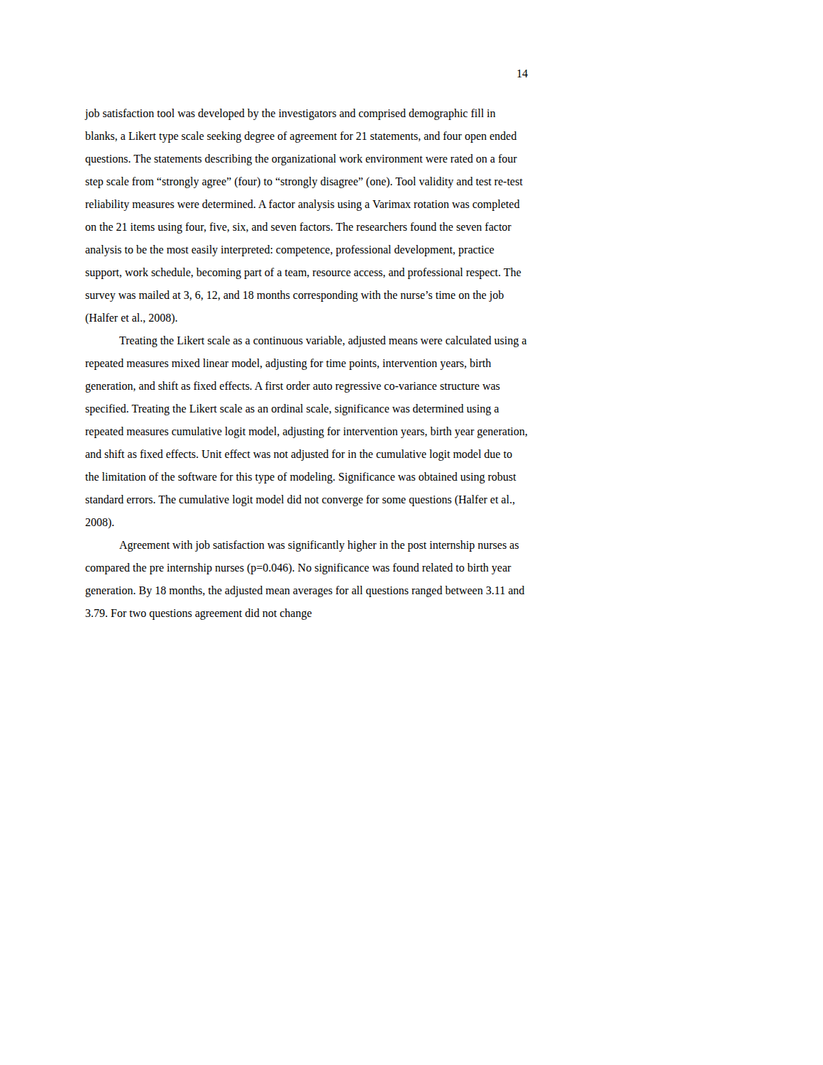14
job satisfaction tool was developed by the investigators and comprised demographic fill in blanks, a Likert type scale seeking degree of agreement for 21 statements, and four open ended questions. The statements describing the organizational work environment were rated on a four step scale from “strongly agree” (four) to “strongly disagree” (one). Tool validity and test re-test reliability measures were determined. A factor analysis using a Varimax rotation was completed on the 21 items using four, five, six, and seven factors. The researchers found the seven factor analysis to be the most easily interpreted: competence, professional development, practice support, work schedule, becoming part of a team, resource access, and professional respect. The survey was mailed at 3, 6, 12, and 18 months corresponding with the nurse’s time on the job (Halfer et al., 2008).
Treating the Likert scale as a continuous variable, adjusted means were calculated using a repeated measures mixed linear model, adjusting for time points, intervention years, birth generation, and shift as fixed effects. A first order auto regressive co-variance structure was specified. Treating the Likert scale as an ordinal scale, significance was determined using a repeated measures cumulative logit model, adjusting for intervention years, birth year generation, and shift as fixed effects. Unit effect was not adjusted for in the cumulative logit model due to the limitation of the software for this type of modeling. Significance was obtained using robust standard errors. The cumulative logit model did not converge for some questions (Halfer et al., 2008).
Agreement with job satisfaction was significantly higher in the post internship nurses as compared the pre internship nurses (p=0.046). No significance was found related to birth year generation. By 18 months, the adjusted mean averages for all questions ranged between 3.11 and 3.79. For two questions agreement did not change